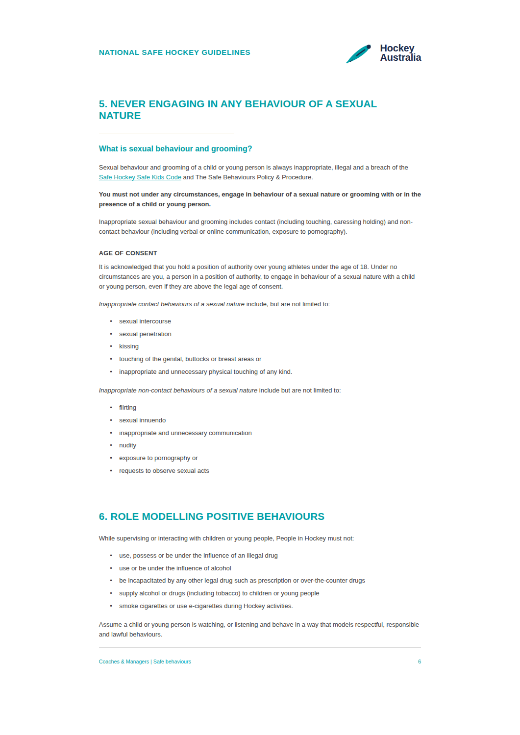National Safe Hockey Guidelines
Hockey
Australia
5. Never engaging in any behaviour of a sexual nature
What is sexual behaviour and grooming?
Sexual behaviour and grooming of a child or young person is always inappropriate, illegal and a breach of the Safe Hockey Safe Kids Code and The Safe Behaviours Policy & Procedure.
You must not under any circumstances, engage in behaviour of a sexual nature or grooming with or in the presence of a child or young person.
Inappropriate sexual behaviour and grooming includes contact (including touching, caressing holding) and non-contact behaviour (including verbal or online communication, exposure to pornography).
Age of consent
It is acknowledged that you hold a position of authority over young athletes under the age of 18. Under no circumstances are you, a person in a position of authority, to engage in behaviour of a sexual nature with a child or young person, even if they are above the legal age of consent.
Inappropriate contact behaviours of a sexual nature include, but are not limited to:
sexual intercourse
sexual penetration
kissing
touching of the genital, buttocks or breast areas or
inappropriate and unnecessary physical touching of any kind.
Inappropriate non-contact behaviours of a sexual nature include but are not limited to:
flirting
sexual innuendo
inappropriate and unnecessary communication
nudity
exposure to pornography or
requests to observe sexual acts
6. Role modelling positive behaviours
While supervising or interacting with children or young people, People in Hockey must not:
use, possess or be under the influence of an illegal drug
use or be under the influence of alcohol
be incapacitated by any other legal drug such as prescription or over-the-counter drugs
supply alcohol or drugs (including tobacco) to children or young people
smoke cigarettes or use e-cigarettes during Hockey activities.
Assume a child or young person is watching, or listening and behave in a way that models respectful, responsible and lawful behaviours.
Coaches & Managers | Safe behaviours
6